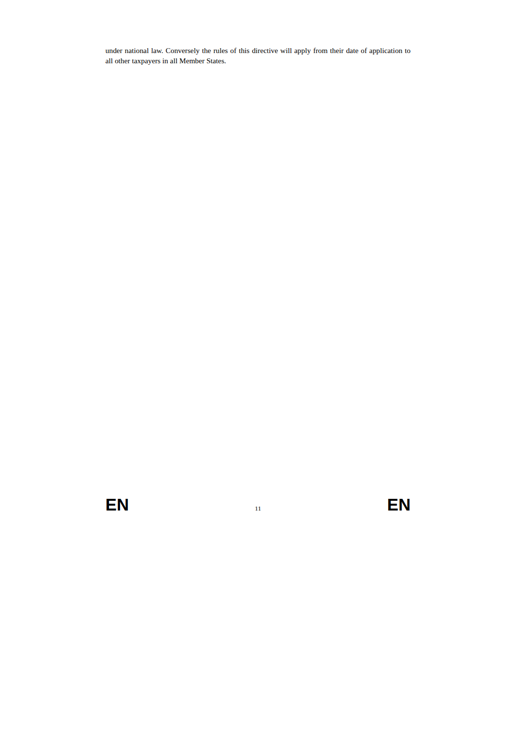under national law. Conversely the rules of this directive will apply from their date of application to all other taxpayers in all Member States.
EN
11
EN